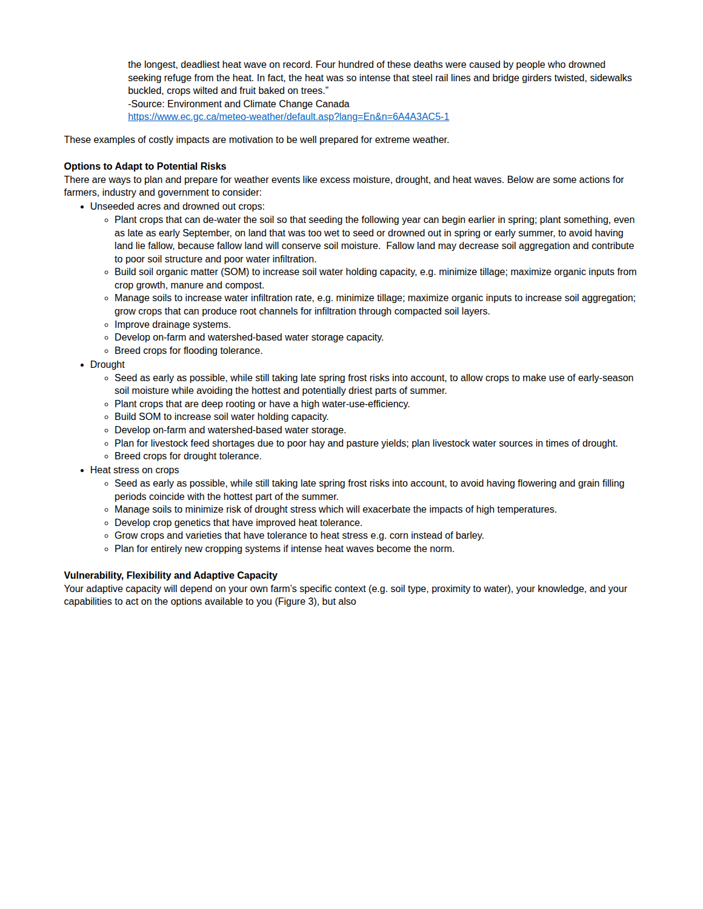the longest, deadliest heat wave on record. Four hundred of these deaths were caused by people who drowned seeking refuge from the heat. In fact, the heat was so intense that steel rail lines and bridge girders twisted, sidewalks buckled, crops wilted and fruit baked on trees.”
-Source: Environment and Climate Change Canada
https://www.ec.gc.ca/meteo-weather/default.asp?lang=En&n=6A4A3AC5-1
These examples of costly impacts are motivation to be well prepared for extreme weather.
Options to Adapt to Potential Risks
There are ways to plan and prepare for weather events like excess moisture, drought, and heat waves. Below are some actions for farmers, industry and government to consider:
Unseeded acres and drowned out crops:
Plant crops that can de-water the soil so that seeding the following year can begin earlier in spring; plant something, even as late as early September, on land that was too wet to seed or drowned out in spring or early summer, to avoid having land lie fallow, because fallow land will conserve soil moisture. Fallow land may decrease soil aggregation and contribute to poor soil structure and poor water infiltration.
Build soil organic matter (SOM) to increase soil water holding capacity, e.g. minimize tillage; maximize organic inputs from crop growth, manure and compost.
Manage soils to increase water infiltration rate, e.g. minimize tillage; maximize organic inputs to increase soil aggregation; grow crops that can produce root channels for infiltration through compacted soil layers.
Improve drainage systems.
Develop on-farm and watershed-based water storage capacity.
Breed crops for flooding tolerance.
Drought
Seed as early as possible, while still taking late spring frost risks into account, to allow crops to make use of early-season soil moisture while avoiding the hottest and potentially driest parts of summer.
Plant crops that are deep rooting or have a high water-use-efficiency.
Build SOM to increase soil water holding capacity.
Develop on-farm and watershed-based water storage.
Plan for livestock feed shortages due to poor hay and pasture yields; plan livestock water sources in times of drought.
Breed crops for drought tolerance.
Heat stress on crops
Seed as early as possible, while still taking late spring frost risks into account, to avoid having flowering and grain filling periods coincide with the hottest part of the summer.
Manage soils to minimize risk of drought stress which will exacerbate the impacts of high temperatures.
Develop crop genetics that have improved heat tolerance.
Grow crops and varieties that have tolerance to heat stress e.g. corn instead of barley.
Plan for entirely new cropping systems if intense heat waves become the norm.
Vulnerability, Flexibility and Adaptive Capacity
Your adaptive capacity will depend on your own farm’s specific context (e.g. soil type, proximity to water), your knowledge, and your capabilities to act on the options available to you (Figure 3), but also